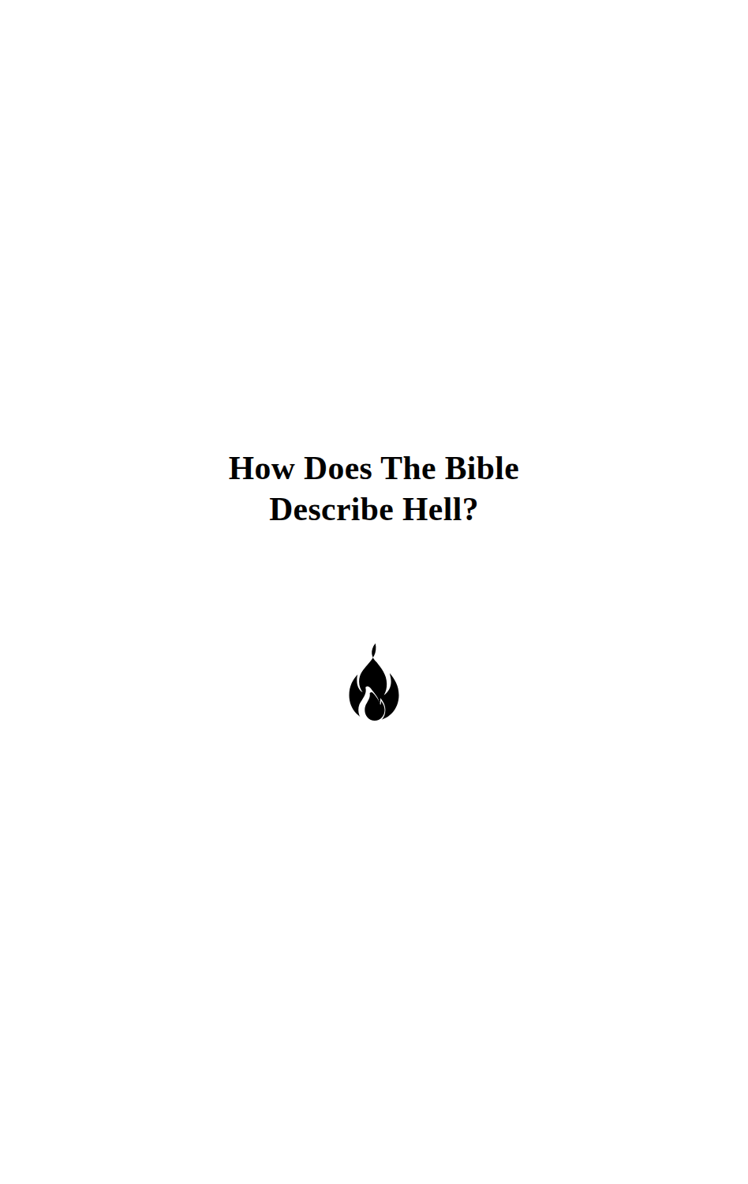How Does The Bible Describe Hell?